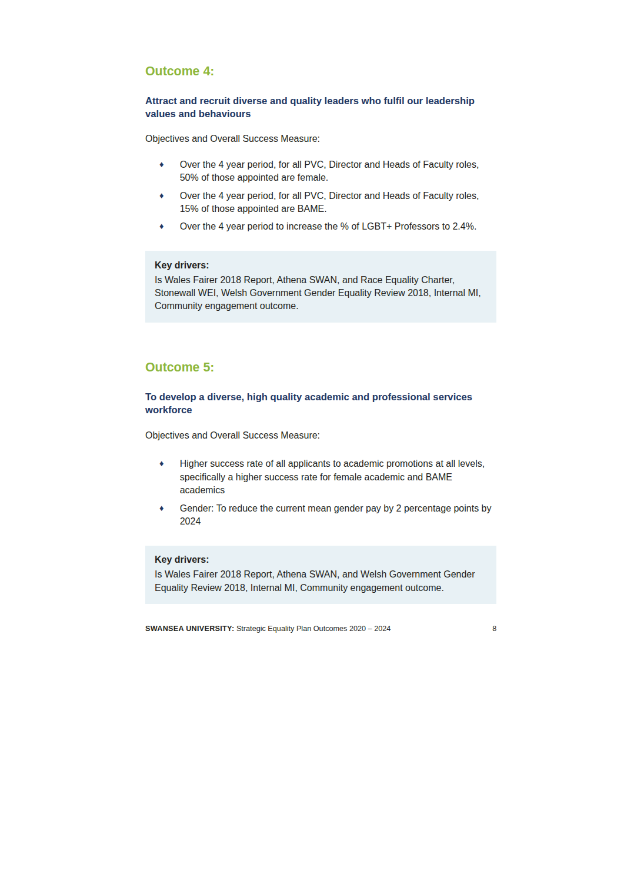Outcome 4:
Attract and recruit diverse and quality leaders who fulfil our leadership values and behaviours
Objectives and Overall Success Measure:
Over the 4 year period, for all PVC, Director and Heads of Faculty roles, 50% of those appointed are female.
Over the 4 year period, for all PVC, Director and Heads of Faculty roles, 15% of those appointed are BAME.
Over the 4 year period to increase the % of LGBT+ Professors to 2.4%.
Key drivers: Is Wales Fairer 2018 Report, Athena SWAN, and Race Equality Charter, Stonewall WEI, Welsh Government Gender Equality Review 2018, Internal MI, Community engagement outcome.
Outcome 5:
To develop a diverse, high quality academic and professional services workforce
Objectives and Overall Success Measure:
Higher success rate of all applicants to academic promotions at all levels, specifically a higher success rate for female academic and BAME academics
Gender: To reduce the current mean gender pay by 2 percentage points by 2024
Key drivers: Is Wales Fairer 2018 Report, Athena SWAN, and Welsh Government Gender Equality Review 2018, Internal MI, Community engagement outcome.
8 SWANSEA UNIVERSITY: Strategic Equality Plan Outcomes 2020 – 2024